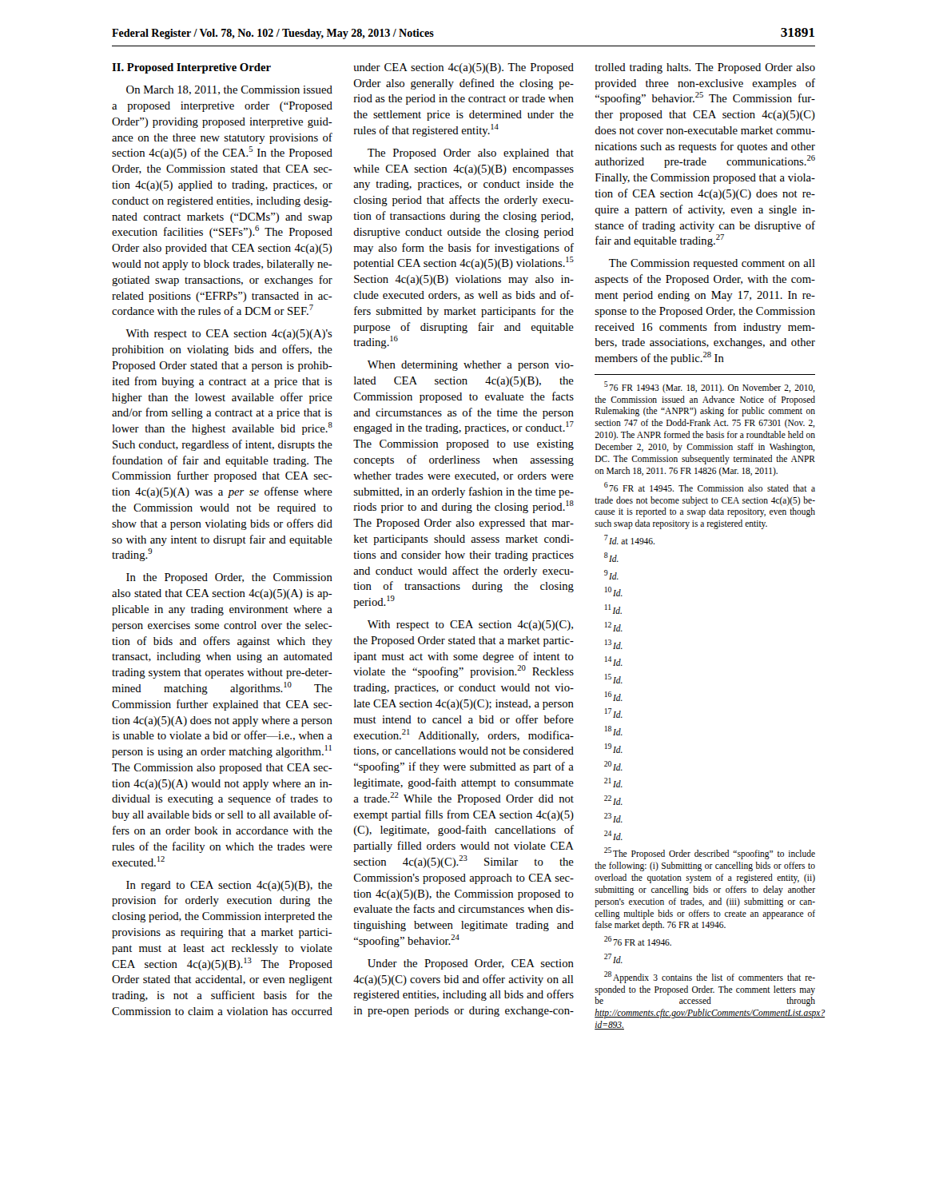Federal Register / Vol. 78, No. 102 / Tuesday, May 28, 2013 / Notices
31891
II. Proposed Interpretive Order
On March 18, 2011, the Commission issued a proposed interpretive order (“Proposed Order”) providing proposed interpretive guidance on the three new statutory provisions of section 4c(a)(5) of the CEA.5 In the Proposed Order, the Commission stated that CEA section 4c(a)(5) applied to trading, practices, or conduct on registered entities, including designated contract markets (“DCMs”) and swap execution facilities (“SEFs”).6 The Proposed Order also provided that CEA section 4c(a)(5) would not apply to block trades, bilaterally negotiated swap transactions, or exchanges for related positions (“EFRPs”) transacted in accordance with the rules of a DCM or SEF.7
With respect to CEA section 4c(a)(5)(A)'s prohibition on violating bids and offers, the Proposed Order stated that a person is prohibited from buying a contract at a price that is higher than the lowest available offer price and/or from selling a contract at a price that is lower than the highest available bid price.8 Such conduct, regardless of intent, disrupts the foundation of fair and equitable trading. The Commission further proposed that CEA section 4c(a)(5)(A) was a per se offense where the Commission would not be required to show that a person violating bids or offers did so with any intent to disrupt fair and equitable trading.9
In the Proposed Order, the Commission also stated that CEA section 4c(a)(5)(A) is applicable in any trading environment where a person exercises some control over the selection of bids and offers against which they transact, including when using an automated trading system that operates without pre-determined matching algorithms.10 The Commission further explained that CEA section 4c(a)(5)(A) does not apply where a person is unable to violate a bid or offer—i.e., when a person is using an order matching algorithm.11 The Commission also proposed that CEA section 4c(a)(5)(A) would not apply where an individual is executing a sequence of trades to buy all available bids or sell to all available offers on an order book in accordance with the rules of the facility on which the trades were executed.12
In regard to CEA section 4c(a)(5)(B), the provision for orderly execution during the closing period, the Commission interpreted the provisions as requiring that a market participant must at least act recklessly to violate CEA section 4c(a)(5)(B).13 The Proposed Order stated that accidental, or even negligent trading, is not a sufficient basis for the Commission to claim a violation has occurred under CEA section 4c(a)(5)(B). The Proposed Order also generally defined the closing period as the period in the contract or trade when the settlement price is determined under the rules of that registered entity.14
The Proposed Order also explained that while CEA section 4c(a)(5)(B) encompasses any trading, practices, or conduct inside the closing period that affects the orderly execution of transactions during the closing period, disruptive conduct outside the closing period may also form the basis for investigations of potential CEA section 4c(a)(5)(B) violations.15 Section 4c(a)(5)(B) violations may also include executed orders, as well as bids and offers submitted by market participants for the purpose of disrupting fair and equitable trading.16
When determining whether a person violated CEA section 4c(a)(5)(B), the Commission proposed to evaluate the facts and circumstances as of the time the person engaged in the trading, practices, or conduct.17 The Commission proposed to use existing concepts of orderliness when assessing whether trades were executed, or orders were submitted, in an orderly fashion in the time periods prior to and during the closing period.18 The Proposed Order also expressed that market participants should assess market conditions and consider how their trading practices and conduct would affect the orderly execution of transactions during the closing period.19
With respect to CEA section 4c(a)(5)(C), the Proposed Order stated that a market participant must act with some degree of intent to violate the “spoofing” provision.20 Reckless trading, practices, or conduct would not violate CEA section 4c(a)(5)(C); instead, a person must intend to cancel a bid or offer before execution.21 Additionally, orders, modifications, or cancellations would not be considered “spoofing” if they were submitted as part of a legitimate, good-faith attempt to consummate a trade.22 While the Proposed Order did not exempt partial fills from CEA section 4c(a)(5)(C), legitimate, good-faith cancellations of partially filled orders would not violate CEA section 4c(a)(5)(C).23 Similar to the Commission's proposed approach to CEA section 4c(a)(5)(B), the Commission proposed to evaluate the facts and circumstances when distinguishing between legitimate trading and “spoofing” behavior.24
Under the Proposed Order, CEA section 4c(a)(5)(C) covers bid and offer activity on all registered entities, including all bids and offers in pre-open periods or during exchange-controlled trading halts. The Proposed Order also provided three non-exclusive examples of “spoofing” behavior.25 The Commission further proposed that CEA section 4c(a)(5)(C) does not cover non-executable market communications such as requests for quotes and other authorized pre-trade communications.26 Finally, the Commission proposed that a violation of CEA section 4c(a)(5)(C) does not require a pattern of activity, even a single instance of trading activity can be disruptive of fair and equitable trading.27
The Commission requested comment on all aspects of the Proposed Order, with the comment period ending on May 17, 2011. In response to the Proposed Order, the Commission received 16 comments from industry members, trade associations, exchanges, and other members of the public.28 In
576 FR 14943 (Mar. 18, 2011). On November 2, 2010, the Commission issued an Advance Notice of Proposed Rulemaking (the “ANPR”) asking for public comment on section 747 of the Dodd-Frank Act. 75 FR 67301 (Nov. 2, 2010). The ANPR formed the basis for a roundtable held on December 2, 2010, by Commission staff in Washington, DC. The Commission subsequently terminated the ANPR on March 18, 2011. 76 FR 14826 (Mar. 18, 2011).
676 FR at 14945. The Commission also stated that a trade does not become subject to CEA section 4c(a)(5) because it is reported to a swap data repository, even though such swap data repository is a registered entity.
7 Id. at 14946.
8 Id.
9 Id.
10 Id.
11 Id.
12 Id.
13 Id.
14 Id.
15 Id.
16 Id.
17 Id.
18 Id.
19 Id.
20 Id.
21 Id.
22 Id.
23 Id.
24 Id.
25 The Proposed Order described “spoofing” to include the following: (i) Submitting or cancelling bids or offers to overload the quotation system of a registered entity, (ii) submitting or cancelling bids or offers to delay another person's execution of trades, and (iii) submitting or cancelling multiple bids or offers to create an appearance of false market depth. 76 FR at 14946.
2676 FR at 14946.
27 Id.
28 Appendix 3 contains the list of commenters that responded to the Proposed Order. The comment letters may be accessed through http://comments.cftc.gov/PublicComments/CommentList.aspx?id=893.